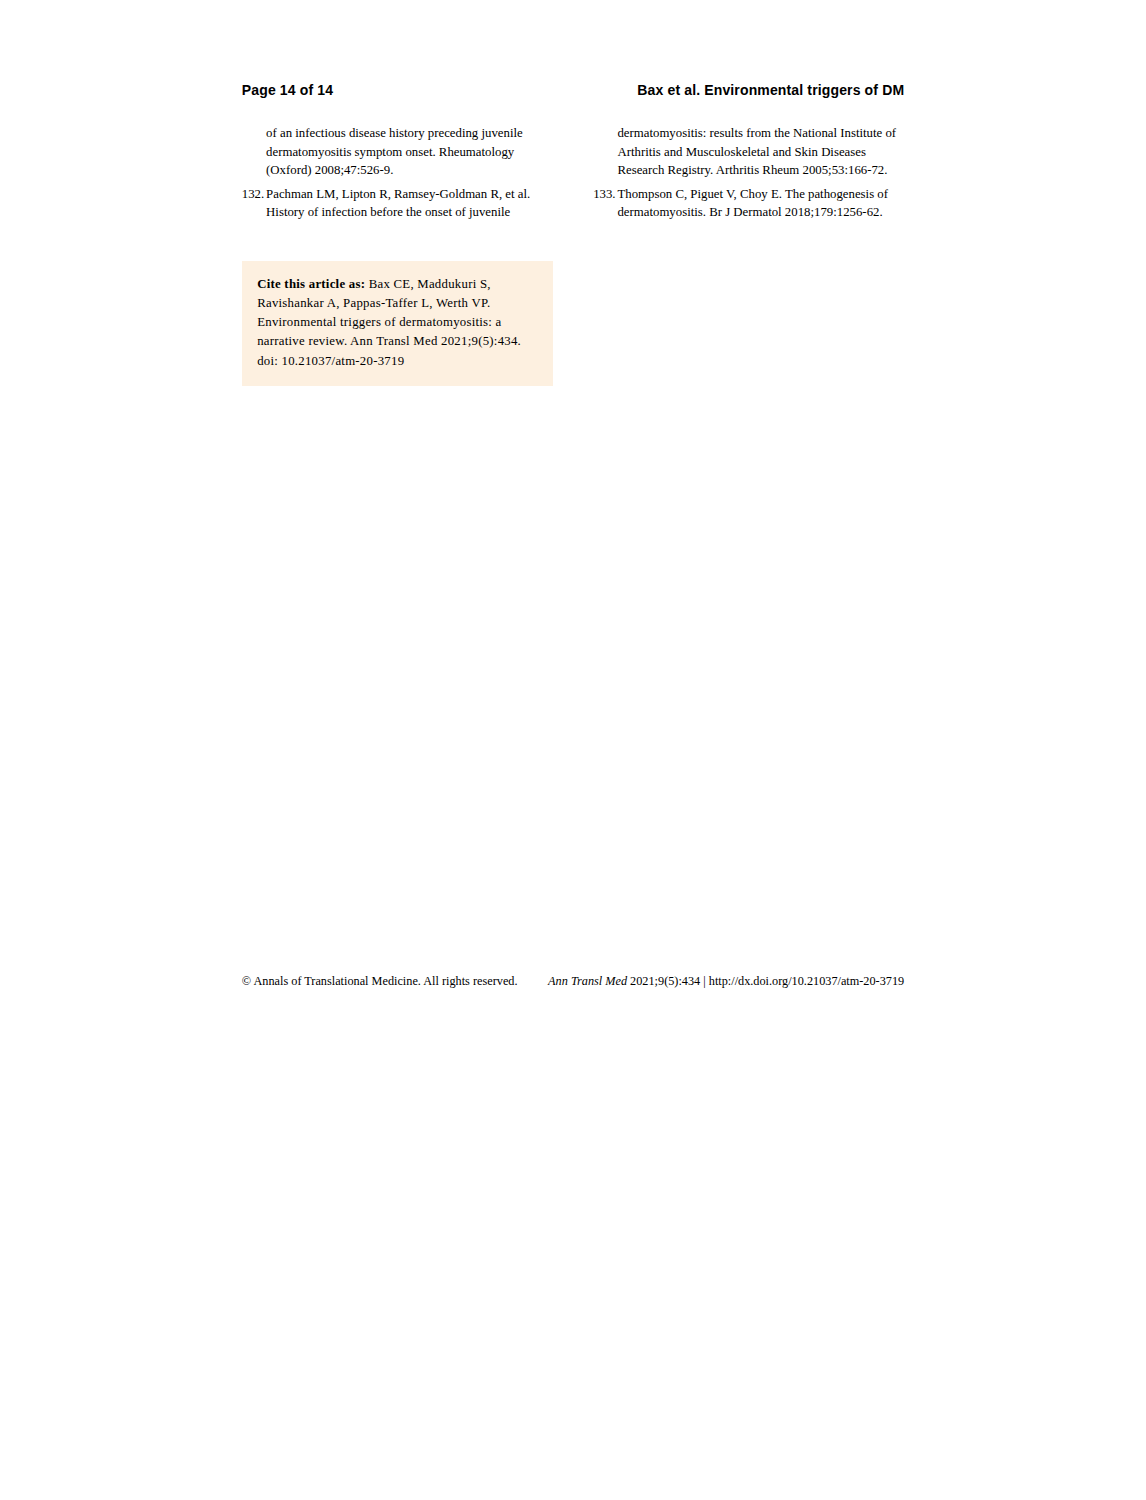Page 14 of 14
Bax et al. Environmental triggers of DM
of an infectious disease history preceding juvenile dermatomyositis symptom onset. Rheumatology (Oxford) 2008;47:526-9.
132. Pachman LM, Lipton R, Ramsey-Goldman R, et al. History of infection before the onset of juvenile
Cite this article as: Bax CE, Maddukuri S, Ravishankar A, Pappas-Taffer L, Werth VP. Environmental triggers of dermatomyositis: a narrative review. Ann Transl Med 2021;9(5):434. doi: 10.21037/atm-20-3719
dermatomyositis: results from the National Institute of Arthritis and Musculoskeletal and Skin Diseases Research Registry. Arthritis Rheum 2005;53:166-72.
133. Thompson C, Piguet V, Choy E. The pathogenesis of dermatomyositis. Br J Dermatol 2018;179:1256-62.
© Annals of Translational Medicine. All rights reserved.
Ann Transl Med 2021;9(5):434 | http://dx.doi.org/10.21037/atm-20-3719